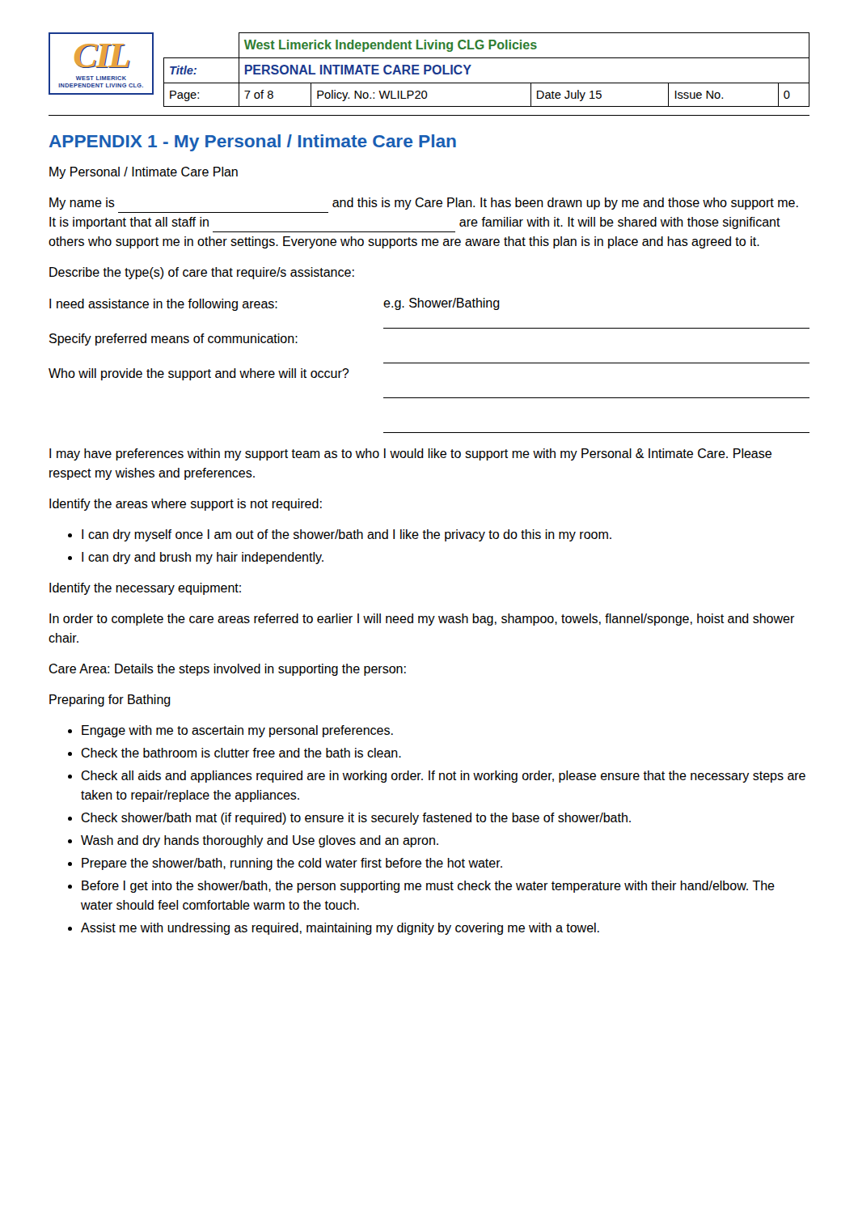CIL
WEST LIMERICK
INDEPENDENT LIVING CLG.
| | West Limerick Independent Living CLG Policies |
| Title: | PERSONAL INTIMATE CARE POLICY |
| Page: | 7 of 8 | Policy. No.: WLILP20 | Date July 15 | Issue No. | 0 |
APPENDIX 1 - My Personal / Intimate Care Plan
My Personal / Intimate Care Plan
My name is and this is my Care Plan. It has been drawn up by me and those who support me. It is important that all staff in are familiar with it. It will be shared with those significant others who support me in other settings. Everyone who supports me are aware that this plan is in place and has agreed to it.
Describe the type(s) of care that require/s assistance:
| I need assistance in the following areas: | e.g. Shower/Bathing |
| Specify preferred means of communication: | |
| Who will provide the support and where will it occur? | |
I may have preferences within my support team as to who I would like to support me with my Personal & Intimate Care. Please respect my wishes and preferences.
Identify the areas where support is not required:
I can dry myself once I am out of the shower/bath and I like the privacy to do this in my room.
I can dry and brush my hair independently.
Identify the necessary equipment:
In order to complete the care areas referred to earlier I will need my wash bag, shampoo, towels, flannel/sponge, hoist and shower chair.
Care Area: Details the steps involved in supporting the person:
Preparing for Bathing
Engage with me to ascertain my personal preferences.
Check the bathroom is clutter free and the bath is clean.
Check all aids and appliances required are in working order. If not in working order, please ensure that the necessary steps are taken to repair/replace the appliances.
Check shower/bath mat (if required) to ensure it is securely fastened to the base of shower/bath.
Wash and dry hands thoroughly and Use gloves and an apron.
Prepare the shower/bath, running the cold water first before the hot water.
Before I get into the shower/bath, the person supporting me must check the water temperature with their hand/elbow. The water should feel comfortable warm to the touch.
Assist me with undressing as required, maintaining my dignity by covering me with a towel.